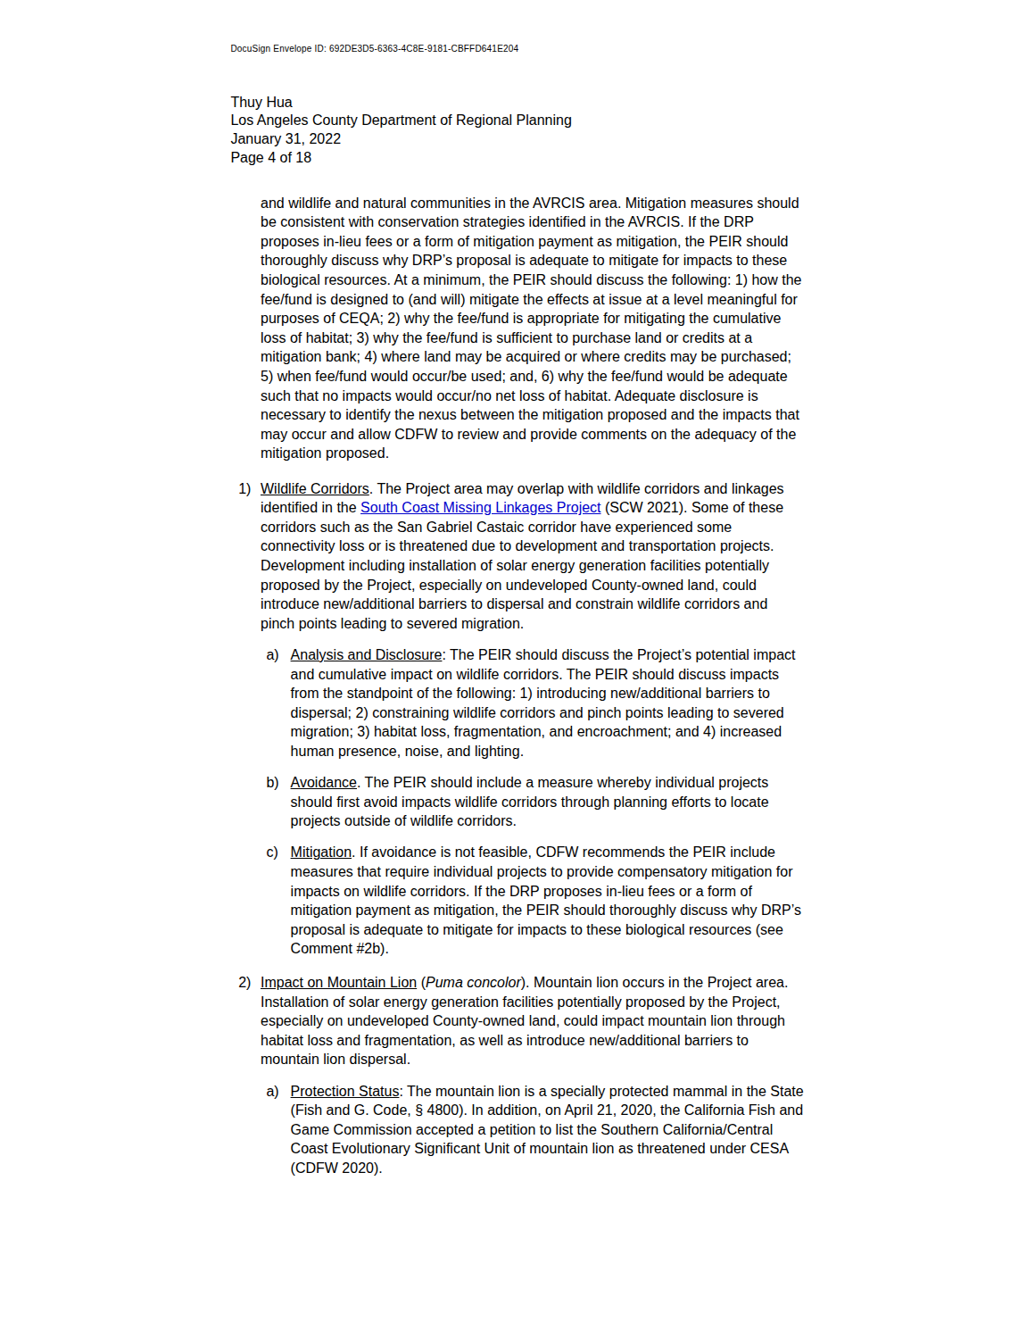DocuSign Envelope ID: 692DE3D5-6363-4C8E-9181-CBFFD641E204
Thuy Hua
Los Angeles County Department of Regional Planning
January 31, 2022
Page 4 of 18
and wildlife and natural communities in the AVRCIS area. Mitigation measures should be consistent with conservation strategies identified in the AVRCIS. If the DRP proposes in-lieu fees or a form of mitigation payment as mitigation, the PEIR should thoroughly discuss why DRP’s proposal is adequate to mitigate for impacts to these biological resources. At a minimum, the PEIR should discuss the following: 1) how the fee/fund is designed to (and will) mitigate the effects at issue at a level meaningful for purposes of CEQA; 2) why the fee/fund is appropriate for mitigating the cumulative loss of habitat; 3) why the fee/fund is sufficient to purchase land or credits at a mitigation bank; 4) where land may be acquired or where credits may be purchased; 5) when fee/fund would occur/be used; and, 6) why the fee/fund would be adequate such that no impacts would occur/no net loss of habitat. Adequate disclosure is necessary to identify the nexus between the mitigation proposed and the impacts that may occur and allow CDFW to review and provide comments on the adequacy of the mitigation proposed.
Wildlife Corridors. The Project area may overlap with wildlife corridors and linkages identified in the South Coast Missing Linkages Project (SCW 2021). Some of these corridors such as the San Gabriel Castaic corridor have experienced some connectivity loss or is threatened due to development and transportation projects. Development including installation of solar energy generation facilities potentially proposed by the Project, especially on undeveloped County-owned land, could introduce new/additional barriers to dispersal and constrain wildlife corridors and pinch points leading to severed migration.
Analysis and Disclosure: The PEIR should discuss the Project’s potential impact and cumulative impact on wildlife corridors. The PEIR should discuss impacts from the standpoint of the following: 1) introducing new/additional barriers to dispersal; 2) constraining wildlife corridors and pinch points leading to severed migration; 3) habitat loss, fragmentation, and encroachment; and 4) increased human presence, noise, and lighting.
Avoidance. The PEIR should include a measure whereby individual projects should first avoid impacts wildlife corridors through planning efforts to locate projects outside of wildlife corridors.
Mitigation. If avoidance is not feasible, CDFW recommends the PEIR include measures that require individual projects to provide compensatory mitigation for impacts on wildlife corridors. If the DRP proposes in-lieu fees or a form of mitigation payment as mitigation, the PEIR should thoroughly discuss why DRP’s proposal is adequate to mitigate for impacts to these biological resources (see Comment #2b).
Impact on Mountain Lion (Puma concolor). Mountain lion occurs in the Project area. Installation of solar energy generation facilities potentially proposed by the Project, especially on undeveloped County-owned land, could impact mountain lion through habitat loss and fragmentation, as well as introduce new/additional barriers to mountain lion dispersal.
Protection Status: The mountain lion is a specially protected mammal in the State (Fish and G. Code, § 4800). In addition, on April 21, 2020, the California Fish and Game Commission accepted a petition to list the Southern California/Central Coast Evolutionary Significant Unit of mountain lion as threatened under CESA (CDFW 2020).